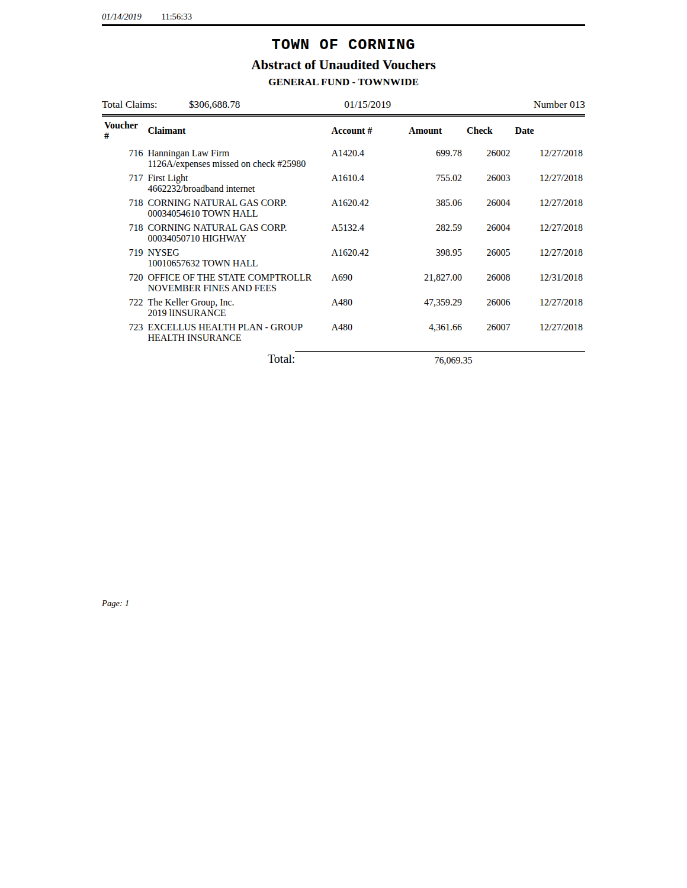01/14/2019 11:56:33
TOWN OF CORNING
Abstract of Unaudited Vouchers
GENERAL FUND - TOWNWIDE
| Total Claims: | $306,688.78 | 01/15/2019 | Number 013 |
| Voucher # | Claimant | Account # | Amount | Check | Date |
| --- | --- | --- | --- | --- | --- |
| 716 | Hanningan Law Firm 1126A/expenses missed on check #25980 | A1420.4 | 699.78 | 26002 | 12/27/2018 |
| 717 | First Light 4662232/broadband internet | A1610.4 | 755.02 | 26003 | 12/27/2018 |
| 718 | CORNING NATURAL GAS CORP. 00034054610 TOWN HALL | A1620.42 | 385.06 | 26004 | 12/27/2018 |
| 718 | CORNING NATURAL GAS CORP. 00034050710 HIGHWAY | A5132.4 | 282.59 | 26004 | 12/27/2018 |
| 719 | NYSEG 10010657632 TOWN HALL | A1620.42 | 398.95 | 26005 | 12/27/2018 |
| 720 | OFFICE OF THE STATE COMPTROLLR NOVEMBER FINES AND FEES | A690 | 21,827.00 | 26008 | 12/31/2018 |
| 722 | The Keller Group, Inc. 2019 lINSURANCE | A480 | 47,359.29 | 26006 | 12/27/2018 |
| 723 | EXCELLUS HEALTH PLAN - GROUP HEALTH INSURANCE | A480 | 4,361.66 | 26007 | 12/27/2018 |
| Total: | 76,069.35 |
Page: 1